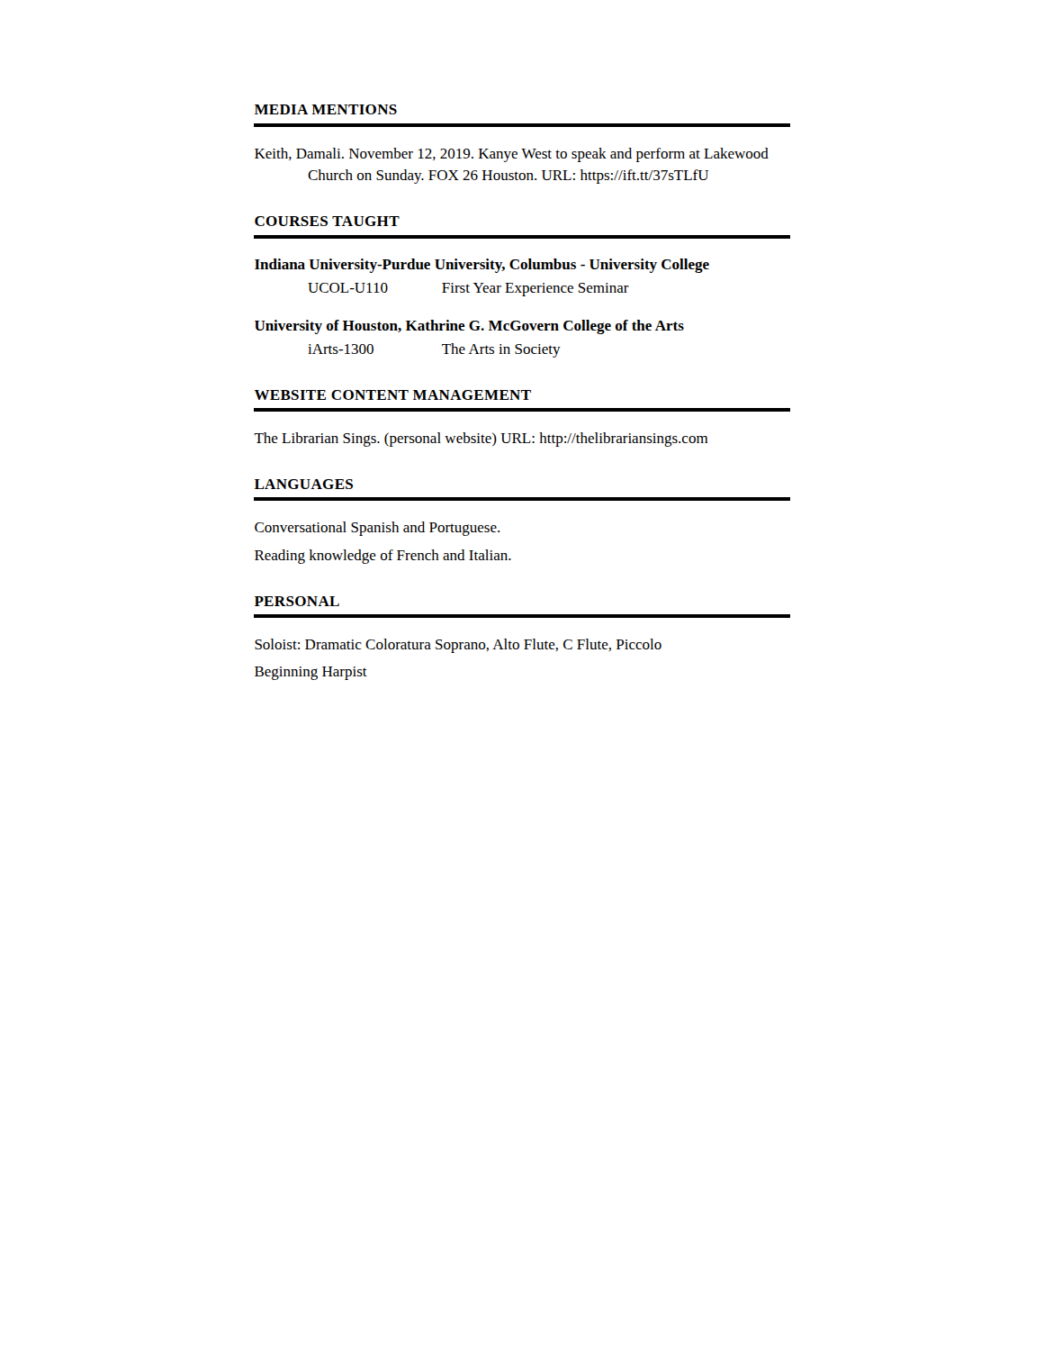MEDIA MENTIONS
Keith, Damali. November 12, 2019. Kanye West to speak and perform at Lakewood Church on Sunday. FOX 26 Houston. URL: https://ift.tt/37sTLfU
COURSES TAUGHT
Indiana University-Purdue University, Columbus - University College
UCOL-U110 First Year Experience Seminar
University of Houston, Kathrine G. McGovern College of the Arts
iArts-1300 The Arts in Society
WEBSITE CONTENT MANAGEMENT
The Librarian Sings. (personal website) URL: http://thelibrariansings.com
LANGUAGES
Conversational Spanish and Portuguese.
Reading knowledge of French and Italian.
PERSONAL
Soloist: Dramatic Coloratura Soprano, Alto Flute, C Flute, Piccolo
Beginning Harpist